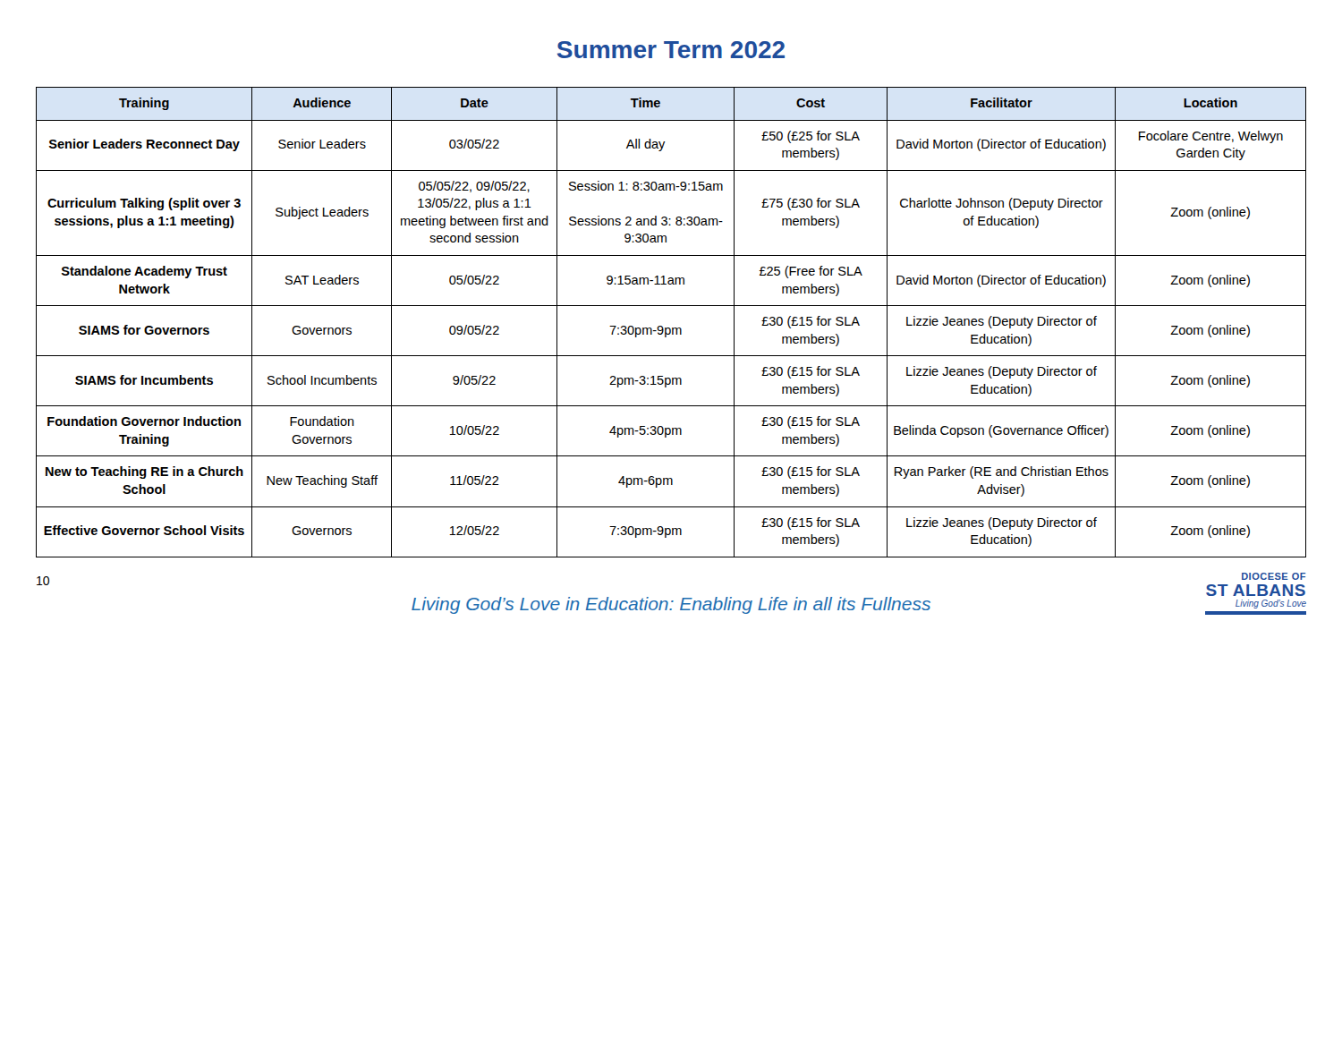Summer Term 2022
| Training | Audience | Date | Time | Cost | Facilitator | Location |
| --- | --- | --- | --- | --- | --- | --- |
| Senior Leaders Reconnect Day | Senior Leaders | 03/05/22 | All day | £50 (£25 for SLA members) | David Morton (Director of Education) | Focolare Centre, Welwyn Garden City |
| Curriculum Talking (split over 3 sessions, plus a 1:1 meeting) | Subject Leaders | 05/05/22, 09/05/22, 13/05/22, plus a 1:1 meeting between first and second session | Session 1: 8:30am-9:15am Sessions 2 and 3: 8:30am-9:30am | £75 (£30 for SLA members) | Charlotte Johnson (Deputy Director of Education) | Zoom (online) |
| Standalone Academy Trust Network | SAT Leaders | 05/05/22 | 9:15am-11am | £25 (Free for SLA members) | David Morton (Director of Education) | Zoom (online) |
| SIAMS for Governors | Governors | 09/05/22 | 7:30pm-9pm | £30 (£15 for SLA members) | Lizzie Jeanes (Deputy Director of Education) | Zoom (online) |
| SIAMS for Incumbents | School Incumbents | 9/05/22 | 2pm-3:15pm | £30 (£15 for SLA members) | Lizzie Jeanes (Deputy Director of Education) | Zoom (online) |
| Foundation Governor Induction Training | Foundation Governors | 10/05/22 | 4pm-5:30pm | £30 (£15 for SLA members) | Belinda Copson (Governance Officer) | Zoom (online) |
| New to Teaching RE in a Church School | New Teaching Staff | 11/05/22 | 4pm-6pm | £30 (£15 for SLA members) | Ryan Parker (RE and Christian Ethos Adviser) | Zoom (online) |
| Effective Governor School Visits | Governors | 12/05/22 | 7:30pm-9pm | £30 (£15 for SLA members) | Lizzie Jeanes (Deputy Director of Education) | Zoom (online) |
10
Living God’s Love in Education: Enabling Life in all its Fullness
DIOCESE OF
ST ALBANS
Living God’s Love